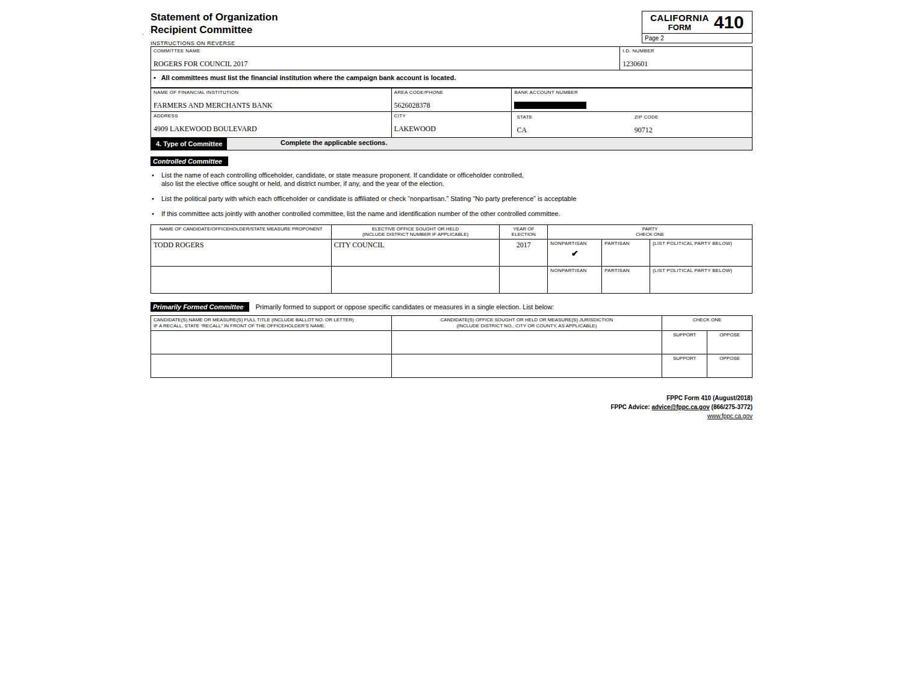, :
Statement of Organization
Recipient Committee
INSTRUCTIONS ON REVERSE
CALIFORNIA
FORM
410
Page 2
| COMMITTEE NAME ROGERS FOR COUNCIL 2017 | I.D. NUMBER 1230601 |
• All committees must list the financial institution where the campaign bank account is located.
| NAME OF FINANCIAL INSTITUTION FARMERS AND MERCHANTS BANK | AREA CODE/PHONE 5626028378 | BANK ACCOUNT NUMBER |
| ADDRESS 4909 LAKEWOOD BOULEVARD | CITY LAKEWOOD | / STATE CA / ZIP CODE 90712 / |
4. Type of Committee Complete the applicable sections.
Controlled Committee
List the name of each controlling officeholder, candidate, or state measure proponent. If candidate or officeholder controlled,
also list the elective office sought or held, and district number, if any, and the year of the election.
List the political party with which each officeholder or candidate is affiliated or check “nonpartisan.” Stating “No party preference” is acceptable
If this committee acts jointly with another controlled committee, list the name and identification number of the other controlled committee.
| NAME OF CANDIDATE/OFFICEHOLDER/STATE MEASURE PROPONENT | ELECTIVE OFFICE SOUGHT OR HELD (INCLUDE DISTRICT NUMBER IF APPLICABLE) | YEAR OF ELECTION | PARTY CHECK ONE |
| --- | --- | --- | --- |
| TODD ROGERS | CITY COUNCIL | 2017 | Nonpartisan ✔ | Partisan | (list political party below) |
| | | | Nonpartisan | Partisan | (list political party below) |
Primarily Formed Committee Primarily formed to support or oppose specific candidates or measures in a single election. List below:
| CANDIDATE(S) NAME OR MEASURE(S) FULL TITLE (INCLUDE BALLOT NO. OR LETTER) IF A RECALL, STATE “RECALL” IN FRONT OF THE OFFICEHOLDER’S NAME. | CANDIDATE(S) OFFICE SOUGHT OR HELD OR MEASURE(S) JURISDICTION (INCLUDE DISTRICT NO., CITY OR COUNTY, AS APPLICABLE) | CHECK ONE |
| --- | --- | --- |
| | | SUPPORT | OPPOSE |
| | | SUPPORT | OPPOSE |
FPPC Form 410 (August/2018)
FPPC Advice: advice@fppc.ca.gov (866/275-3772)
www.fppc.ca.gov